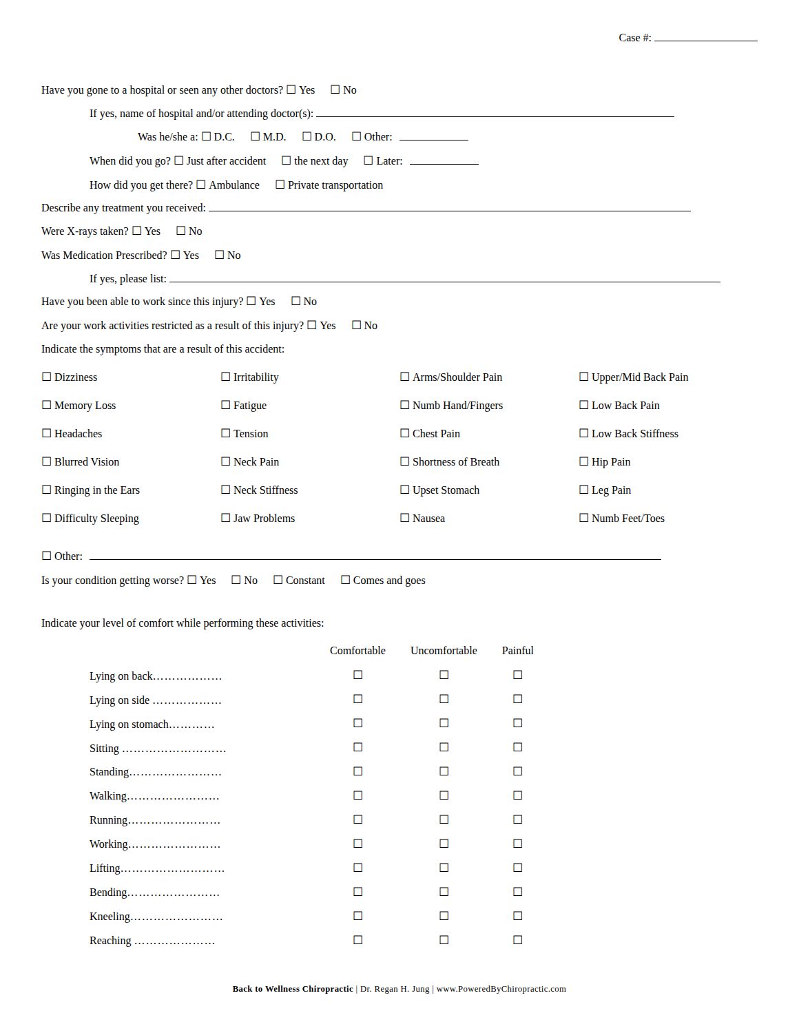Case #:
Have you gone to a hospital or seen any other doctors? Yes No
If yes, name of hospital and/or attending doctor(s):
Was he/she a: D.C. M.D. D.O. Other:
When did you go? Just after accident the next day Later:
How did you get there? Ambulance Private transportation
Describe any treatment you received:
Were X-rays taken? Yes No
Was Medication Prescribed? Yes No
If yes, please list:
Have you been able to work since this injury? Yes No
Are your work activities restricted as a result of this injury? Yes No
Indicate the symptoms that are a result of this accident:
| Dizziness | Irritability | Arms/Shoulder Pain | Upper/Mid Back Pain |
| Memory Loss | Fatigue | Numb Hand/Fingers | Low Back Pain |
| Headaches | Tension | Chest Pain | Low Back Stiffness |
| Blurred Vision | Neck Pain | Shortness of Breath | Hip Pain |
| Ringing in the Ears | Neck Stiffness | Upset Stomach | Leg Pain |
| Difficulty Sleeping | Jaw Problems | Nausea | Numb Feet/Toes |
Other:
Is your condition getting worse? Yes No Constant Comes and goes
Indicate your level of comfort while performing these activities:
| | Comfortable | Uncomfortable | Painful |
| --- | --- | --- | --- |
| Lying on back ……………… | | | |
| Lying on side ……………… | | | |
| Lying on stomach ………… | | | |
| Sitting ……………………… | | | |
| Standing …………………… | | | |
| Walking …………………… | | | |
| Running …………………… | | | |
| Working …………………… | | | |
| Lifting ……………………… | | | |
| Bending …………………… | | | |
| Kneeling …………………… | | | |
| Reaching ………………… | | | |
Back to Wellness Chiropractic | Dr. Regan H. Jung | www.PoweredByChiropractic.com